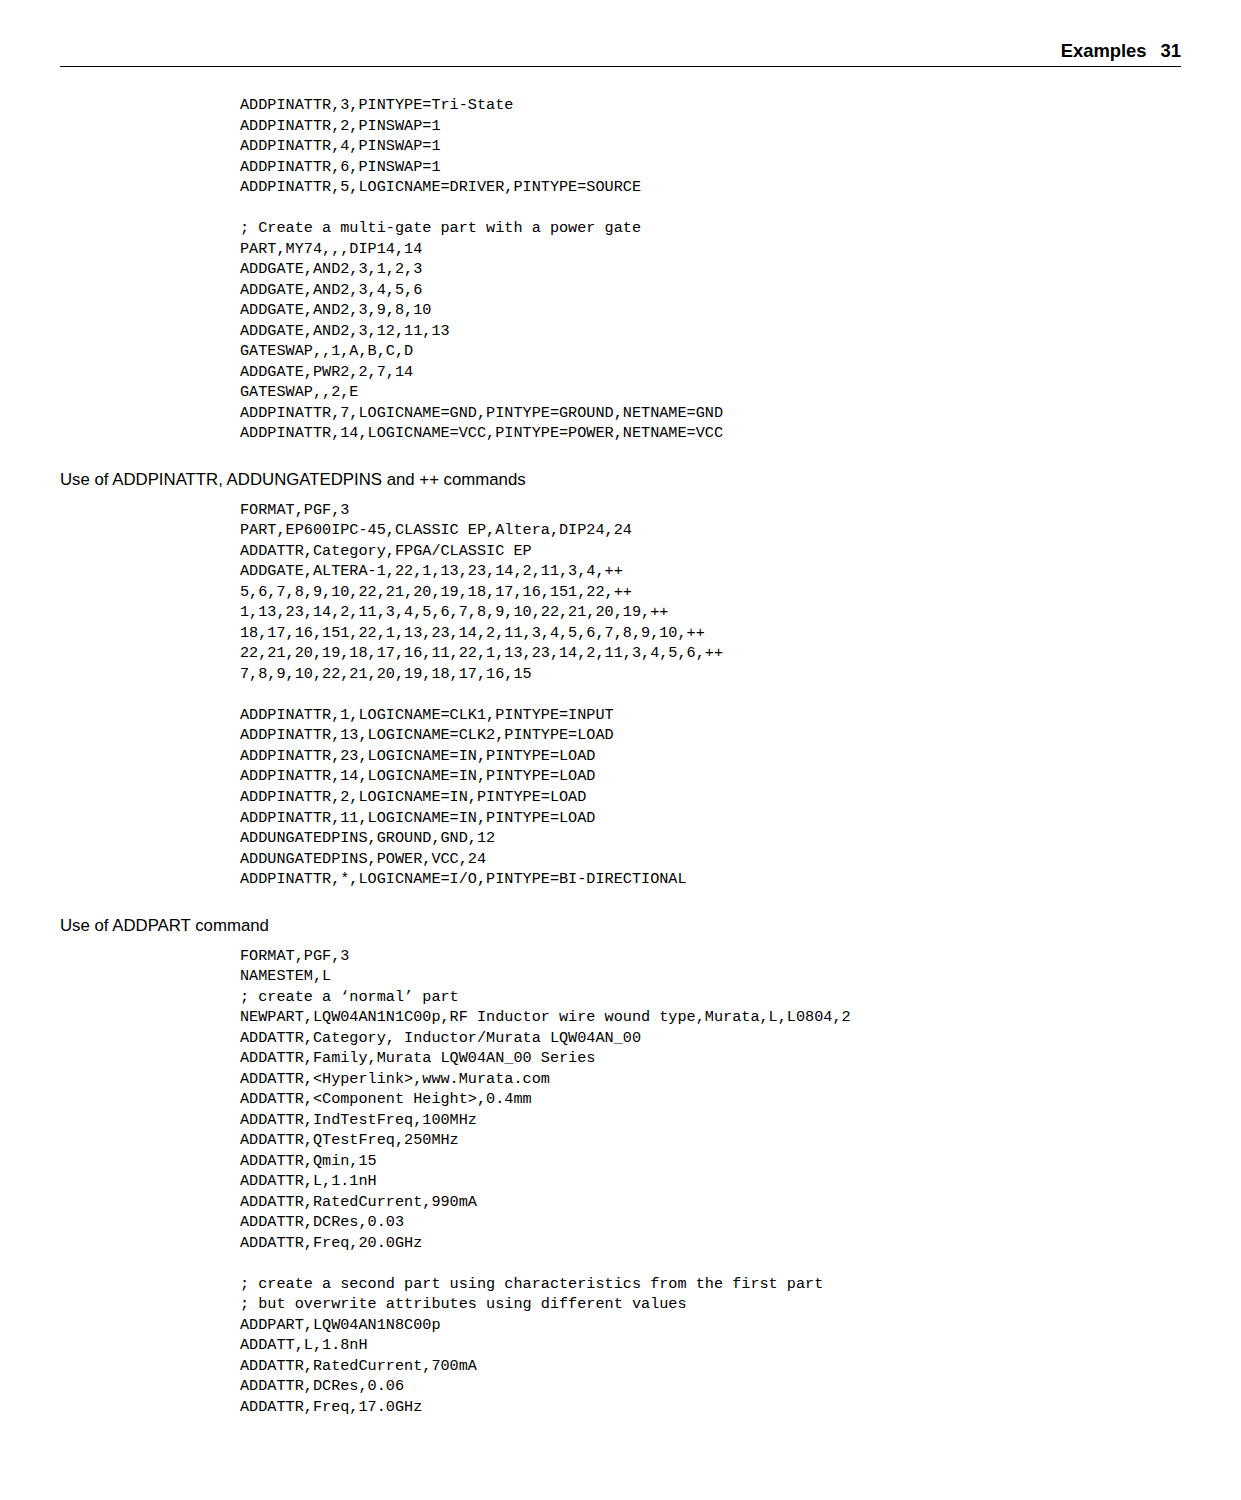Examples31
ADDPINATTR,3,PINTYPE=Tri-State
ADDPINATTR,2,PINSWAP=1
ADDPINATTR,4,PINSWAP=1
ADDPINATTR,6,PINSWAP=1
ADDPINATTR,5,LOGICNAME=DRIVER,PINTYPE=SOURCE

; Create a multi-gate part with a power gate
PART,MY74,,,DIP14,14
ADDGATE,AND2,3,1,2,3
ADDGATE,AND2,3,4,5,6
ADDGATE,AND2,3,9,8,10
ADDGATE,AND2,3,12,11,13
GATESWAP,,1,A,B,C,D
ADDGATE,PWR2,2,7,14
GATESWAP,,2,E
ADDPINATTR,7,LOGICNAME=GND,PINTYPE=GROUND,NETNAME=GND
ADDPINATTR,14,LOGICNAME=VCC,PINTYPE=POWER,NETNAME=VCC
Use of ADDPINATTR, ADDUNGATEDPINS and ++ commands
FORMAT,PGF,3
PART,EP600IPC-45,CLASSIC EP,Altera,DIP24,24
ADDATTR,Category,FPGA/CLASSIC EP
ADDGATE,ALTERA-1,22,1,13,23,14,2,11,3,4,++
5,6,7,8,9,10,22,21,20,19,18,17,16,151,22,++
1,13,23,14,2,11,3,4,5,6,7,8,9,10,22,21,20,19,++
18,17,16,151,22,1,13,23,14,2,11,3,4,5,6,7,8,9,10,++
22,21,20,19,18,17,16,11,22,1,13,23,14,2,11,3,4,5,6,++
7,8,9,10,22,21,20,19,18,17,16,15

ADDPINATTR,1,LOGICNAME=CLK1,PINTYPE=INPUT
ADDPINATTR,13,LOGICNAME=CLK2,PINTYPE=LOAD
ADDPINATTR,23,LOGICNAME=IN,PINTYPE=LOAD
ADDPINATTR,14,LOGICNAME=IN,PINTYPE=LOAD
ADDPINATTR,2,LOGICNAME=IN,PINTYPE=LOAD
ADDPINATTR,11,LOGICNAME=IN,PINTYPE=LOAD
ADDUNGATEDPINS,GROUND,GND,12
ADDUNGATEDPINS,POWER,VCC,24
ADDPINATTR,*,LOGICNAME=I/O,PINTYPE=BI-DIRECTIONAL
Use of ADDPART command
FORMAT,PGF,3
NAMESTEM,L
; create a ‘normal’ part
NEWPART,LQW04AN1N1C00p,RF Inductor wire wound type,Murata,L,L0804,2
ADDATTR,Category, Inductor/Murata LQW04AN_00
ADDATTR,Family,Murata LQW04AN_00 Series
ADDATTR,<Hyperlink>,www.Murata.com
ADDATTR,<Component Height>,0.4mm
ADDATTR,IndTestFreq,100MHz
ADDATTR,QTestFreq,250MHz
ADDATTR,Qmin,15
ADDATTR,L,1.1nH
ADDATTR,RatedCurrent,990mA
ADDATTR,DCRes,0.03
ADDATTR,Freq,20.0GHz

; create a second part using characteristics from the first part
; but overwrite attributes using different values
ADDPART,LQW04AN1N8C00p
ADDATT,L,1.8nH
ADDATTR,RatedCurrent,700mA
ADDATTR,DCRes,0.06
ADDATTR,Freq,17.0GHz